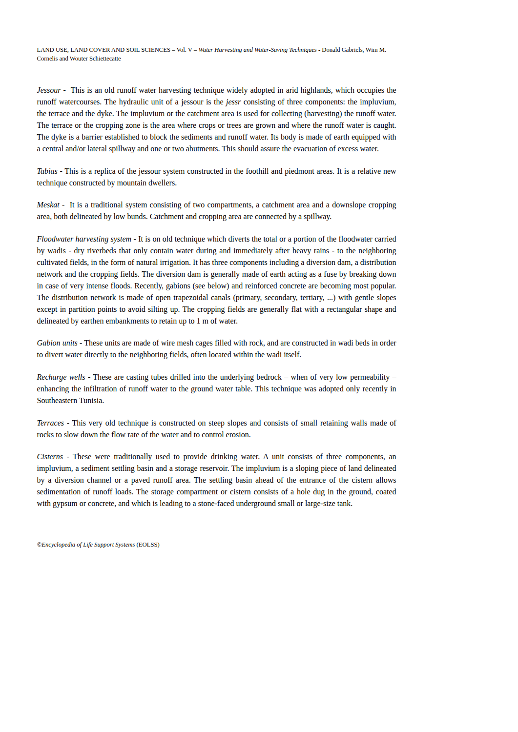LAND USE, LAND COVER AND SOIL SCIENCES – Vol. V – Water Harvesting and Water-Saving Techniques - Donald Gabriels, Wim M. Cornelis and Wouter Schiettecatte
Jessour - This is an old runoff water harvesting technique widely adopted in arid highlands, which occupies the runoff watercourses. The hydraulic unit of a jessour is the jessr consisting of three components: the impluvium, the terrace and the dyke. The impluvium or the catchment area is used for collecting (harvesting) the runoff water. The terrace or the cropping zone is the area where crops or trees are grown and where the runoff water is caught. The dyke is a barrier established to block the sediments and runoff water. Its body is made of earth equipped with a central and/or lateral spillway and one or two abutments. This should assure the evacuation of excess water.
Tabias - This is a replica of the jessour system constructed in the foothill and piedmont areas. It is a relative new technique constructed by mountain dwellers.
Meskat - It is a traditional system consisting of two compartments, a catchment area and a downslope cropping area, both delineated by low bunds. Catchment and cropping area are connected by a spillway.
Floodwater harvesting system - It is on old technique which diverts the total or a portion of the floodwater carried by wadis - dry riverbeds that only contain water during and immediately after heavy rains - to the neighboring cultivated fields, in the form of natural irrigation. It has three components including a diversion dam, a distribution network and the cropping fields. The diversion dam is generally made of earth acting as a fuse by breaking down in case of very intense floods. Recently, gabions (see below) and reinforced concrete are becoming most popular. The distribution network is made of open trapezoidal canals (primary, secondary, tertiary, ...) with gentle slopes except in partition points to avoid silting up. The cropping fields are generally flat with a rectangular shape and delineated by earthen embankments to retain up to 1 m of water.
Gabion units - These units are made of wire mesh cages filled with rock, and are constructed in wadi beds in order to divert water directly to the neighboring fields, often located within the wadi itself.
Recharge wells - These are casting tubes drilled into the underlying bedrock – when of very low permeability – enhancing the infiltration of runoff water to the ground water table. This technique was adopted only recently in Southeastern Tunisia.
Terraces - This very old technique is constructed on steep slopes and consists of small retaining walls made of rocks to slow down the flow rate of the water and to control erosion.
Cisterns - These were traditionally used to provide drinking water. A unit consists of three components, an impluvium, a sediment settling basin and a storage reservoir. The impluvium is a sloping piece of land delineated by a diversion channel or a paved runoff area. The settling basin ahead of the entrance of the cistern allows sedimentation of runoff loads. The storage compartment or cistern consists of a hole dug in the ground, coated with gypsum or concrete, and which is leading to a stone-faced underground small or large-size tank.
©Encyclopedia of Life Support Systems (EOLSS)